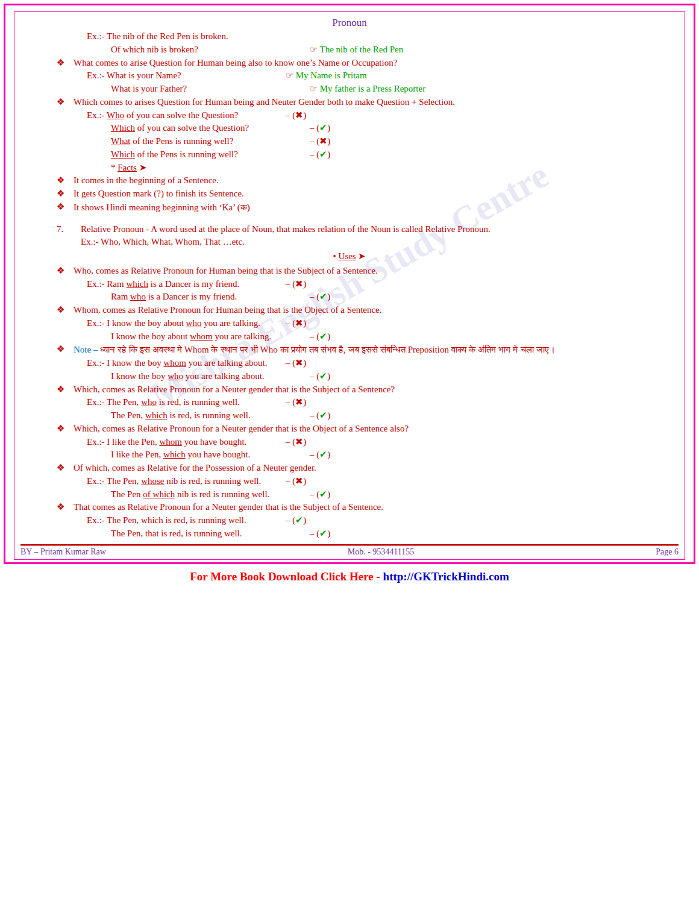Mishra English Study Centre
Pronoun
Ex.:- The nib of the Red Pen is broken.
Of which nib is broken? ☞ The nib of the Red Pen
❖ What comes to arise Question for Human being also to know one’s Name or Occupation?
Ex.:- What is your Name? ☞ My Name is Pritam
What is your Father? ☞ My father is a Press Reporter
❖ Which comes to arises Question for Human being and Neuter Gender both to make Question + Selection.
Ex.:- Who of you can solve the Question? – (✖)
Which of you can solve the Question? – (✔)
What of the Pens is running well? – (✖)
Which of the Pens is running well? – (✔)
* Facts ➤
❖ It comes in the beginning of a Sentence.
❖ It gets Question mark (?) to finish its Sentence.
❖ It shows Hindi meaning beginning with ‘Ka’ (क)
7. Relative Pronoun - A word used at the place of Noun, that makes relation of the Noun is called Relative Pronoun.
Ex.:- Who, Which, What, Whom, That …etc.
• Uses ➤
❖ Who, comes as Relative Pronoun for Human being that is the Subject of a Sentence.
Ex.:- Ram which is a Dancer is my friend. – (✖)
Ram who is a Dancer is my friend. – (✔)
❖ Whom, comes as Relative Pronoun for Human being that is the Object of a Sentence.
Ex.:- I know the boy about who you are talking. – (✖)
I know the boy about whom you are talking. – (✔)
❖ Note – ध्यान रहे कि इस अवस्था मे Whom के स्थान पर भी Who का प्रयोग तब संभव है, जब इससे संबन्धित Preposition वाक्य के अंतिम भाग मे चला जाए।
Ex.:- I know the boy whom you are talking about. – (✖)
I know the boy who you are talking about. – (✔)
❖ Which, comes as Relative Pronoun for a Neuter gender that is the Subject of a Sentence?
Ex.:- The Pen, who is red, is running well. – (✖)
The Pen, which is red, is running well. – (✔)
❖ Which, comes as Relative Pronoun for a Neuter gender that is the Object of a Sentence also?
Ex.:- I like the Pen, whom you have bought. – (✖)
I like the Pen, which you have bought. – (✔)
❖ Of which, comes as Relative for the Possession of a Neuter gender.
Ex.:- The Pen, whose nib is red, is running well. – (✖)
The Pen of which nib is red is running well. – (✔)
❖ That comes as Relative Pronoun for a Neuter gender that is the Subject of a Sentence.
Ex.:- The Pen, which is red, is running well. – (✔)
The Pen, that is red, is running well. – (✔)
BY – Pritam Kumar Raw Mob. - 9534411155 Page 6
For More Book Download Click Here - http://GKTrickHindi.com